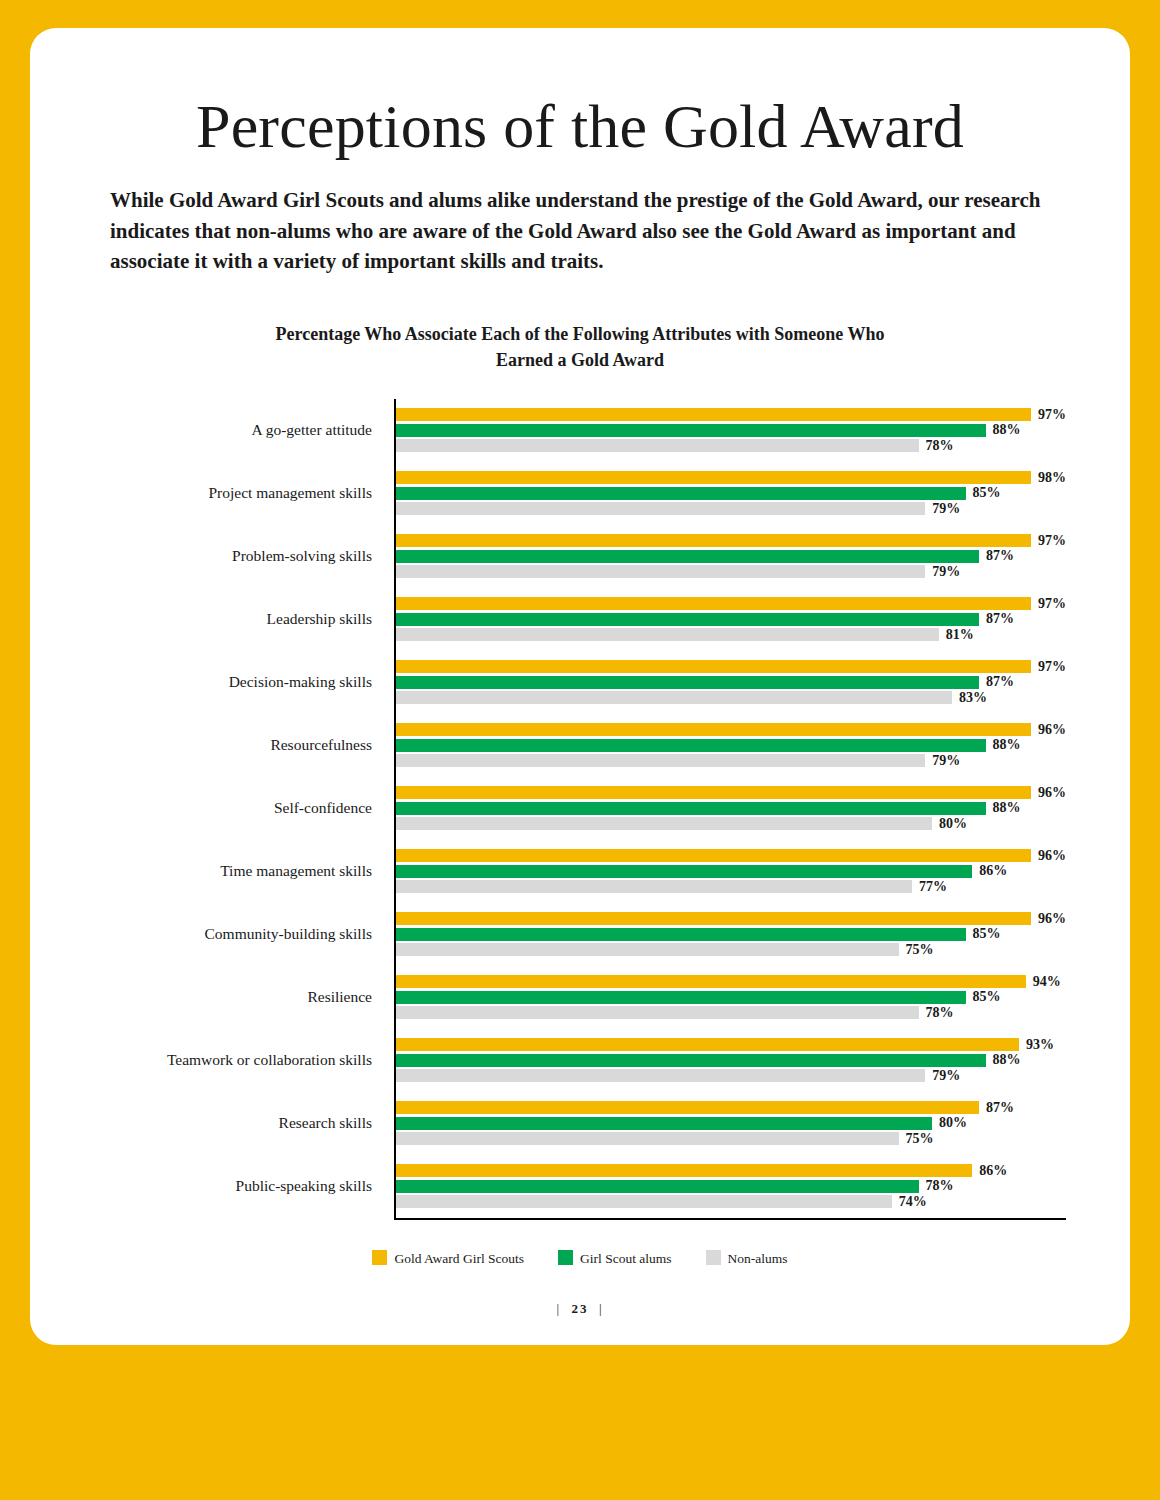Perceptions of the Gold Award
While Gold Award Girl Scouts and alums alike understand the prestige of the Gold Award, our research indicates that non-alums who are aware of the Gold Award also see the Gold Award as important and associate it with a variety of important skills and traits.
Percentage Who Associate Each of the Following Attributes with Someone Who Earned a Gold Award
A go-getter attitude
97%
88%
78%
Project management skills
98%
85%
79%
Problem-solving skills
97%
87%
79%
Leadership skills
97%
87%
81%
Decision-making skills
97%
87%
83%
Resourcefulness
96%
88%
79%
Self-confidence
96%
88%
80%
Time management skills
96%
86%
77%
Community-building skills
96%
85%
75%
Resilience
94%
85%
78%
Teamwork or collaboration skills
93%
88%
79%
Research skills
87%
80%
75%
Public-speaking skills
86%
78%
74%
Gold Award Girl Scouts
Girl Scout alums
Non-alums
| 23 |